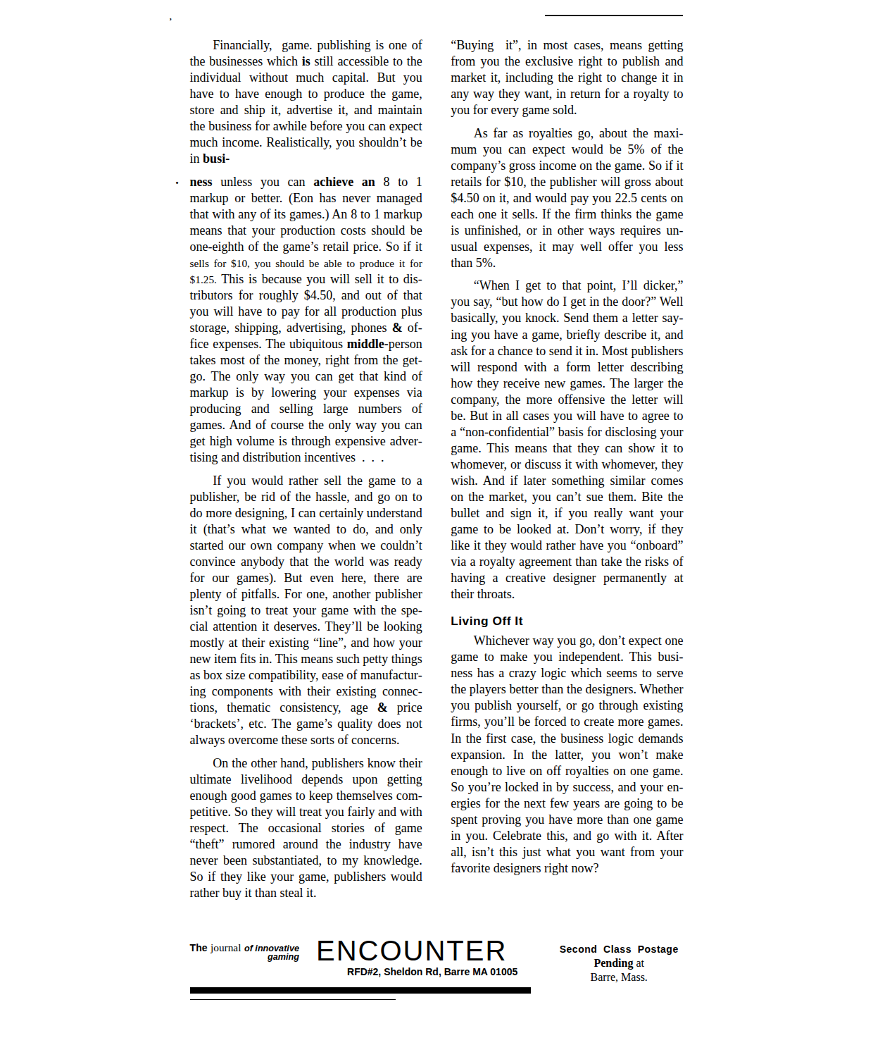,
Financially, game. publishing is one of the businesses which is still accessible to the individual without much capital. But you have to have enough to produce the game, store and ship it, advertise it, and maintain the business for awhile before you can expect much income. Realistically, you shouldn’t be in busi-
ness unless you can achieve an 8 to 1 markup or better. (Eon has never managed that with any of its games.) An 8 to 1 markup means that your production costs should be one-eighth of the game’s retail price. So if it sells for $10, you should be able to produce it for $1.25. This is because you will sell it to distributors for roughly $4.50, and out of that you will have to pay for all production plus storage, shipping, advertising, phones & office expenses. The ubiquitous middle-person takes most of the money, right from the get-go. The only way you can get that kind of markup is by lowering your expenses via producing and selling large numbers of games. And of course the only way you can get high volume is through expensive advertising and distribution incentives . . .
If you would rather sell the game to a publisher, be rid of the hassle, and go on to do more designing, I can certainly understand it (that’s what we wanted to do, and only started our own company when we couldn’t convince anybody that the world was ready for our games). But even here, there are plenty of pitfalls. For one, another publisher isn’t going to treat your game with the special attention it deserves. They’ll be looking mostly at their existing “line”, and how your new item fits in. This means such petty things as box size compatibility, ease of manufacturing components with their existing connections, thematic consistency, age & price ‘brackets’, etc. The game’s quality does not always overcome these sorts of concerns.
On the other hand, publishers know their ultimate livelihood depends upon getting enough good games to keep themselves competitive. So they will treat you fairly and with respect. The occasional stories of game “theft” rumored around the industry have never been substantiated, to my knowledge. So if they like your game, publishers would rather buy it than steal it.
“Buying it”, in most cases, means getting from you the exclusive right to publish and market it, including the right to change it in any way they want, in return for a royalty to you for every game sold.
As far as royalties go, about the maximum you can expect would be 5% of the company’s gross income on the game. So if it retails for $10, the publisher will gross about $4.50 on it, and would pay you 22.5 cents on each one it sells. If the firm thinks the game is unfinished, or in other ways requires unusual expenses, it may well offer you less than 5%.
“When I get to that point, I’ll dicker,” you say, “but how do I get in the door?” Well basically, you knock. Send them a letter saying you have a game, briefly describe it, and ask for a chance to send it in. Most publishers will respond with a form letter describing how they receive new games. The larger the company, the more offensive the letter will be. But in all cases you will have to agree to a “non-confidential” basis for disclosing your game. This means that they can show it to whomever, or discuss it with whomever, they wish. And if later something similar comes on the market, you can’t sue them. Bite the bullet and sign it, if you really want your game to be looked at. Don’t worry, if they like it they would rather have you “onboard” via a royalty agreement than take the risks of having a creative designer permanently at their throats.
Living Off It
Whichever way you go, don’t expect one game to make you independent. This business has a crazy logic which seems to serve the players better than the designers. Whether you publish yourself, or go through existing firms, you’ll be forced to create more games. In the first case, the business logic demands expansion. In the latter, you won’t make enough to live on off royalties on one game. So you’re locked in by success, and your energies for the next few years are going to be spent proving you have more than one game in you. Celebrate this, and go with it. After all, isn’t this just what you want from your favorite designers right now?
The journal of innovative gaming
ENCOUNTER
RFD#2, Sheldon Rd, Barre MA 01005
Second Class Postage
Pending at
Barre, Mass.